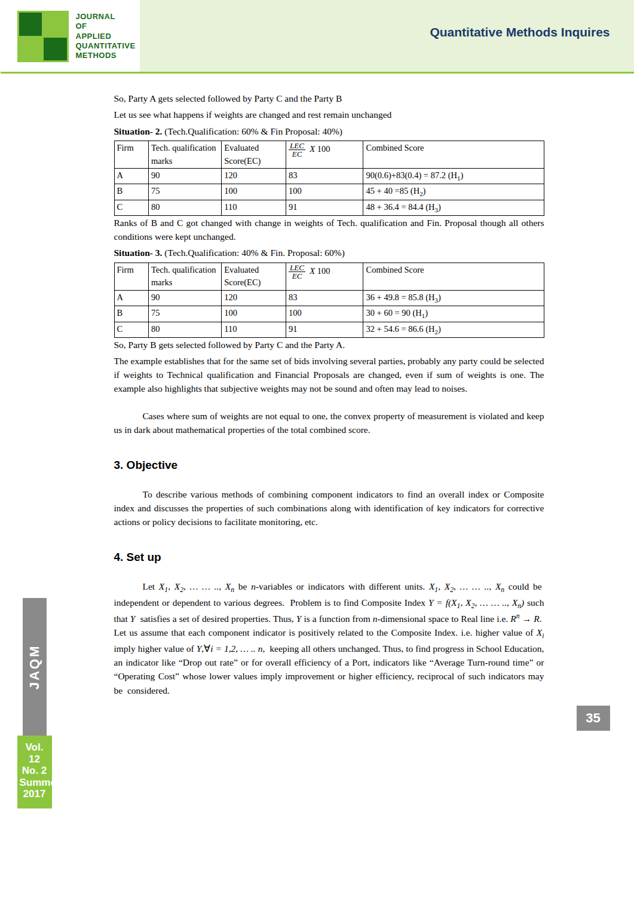JOURNAL
OF
APPLIED
QUANTITATIVE
METHODS
Quantitative Methods Inquires
JAQM
Vol. 12
No. 2
Summer
2017
So, Party A gets selected followed by Party C and the Party B
Let us see what happens if weights are changed and rest remain unchanged
Situation- 2. (Tech.Qualification: 60% & Fin Proposal: 40%)
| Firm | Tech. qualification marks | Evaluated Score(EC) | LEC EC X 100 | Combined Score |
| A | 90 | 120 | 83 | 90(0.6)+83(0.4) = 87.2 (H 1 ) |
| B | 75 | 100 | 100 | 45 + 40 =85 (H 2 ) |
| C | 80 | 110 | 91 | 48 + 36.4 = 84.4 (H 3 ) |
Ranks of B and C got changed with change in weights of Tech. qualification and Fin. Proposal though all others conditions were kept unchanged.
Situation- 3. (Tech.Qualification: 40% & Fin. Proposal: 60%)
| Firm | Tech. qualification marks | Evaluated Score(EC) | LEC EC X 100 | Combined Score |
| A | 90 | 120 | 83 | 36 + 49.8 = 85.8 (H 3 ) |
| B | 75 | 100 | 100 | 30 + 60 = 90 (H 1 ) |
| C | 80 | 110 | 91 | 32 + 54.6 = 86.6 (H 2 ) |
So, Party B gets selected followed by Party C and the Party A.
The example establishes that for the same set of bids involving several parties, probably any party could be selected if weights to Technical qualification and Financial Proposals are changed, even if sum of weights is one. The example also highlights that subjective weights may not be sound and often may lead to noises.
Cases where sum of weights are not equal to one, the convex property of measurement is violated and keep us in dark about mathematical properties of the total combined score.
3. Objective
To describe various methods of combining component indicators to find an overall index or Composite index and discusses the properties of such combinations along with identification of key indicators for corrective actions or policy decisions to facilitate monitoring, etc.
4. Set up
Let X1, X2, … … .., Xn be n-variables or indicators with different units. X1, X2, … … .., Xn could be independent or dependent to various degrees. Problem is to find Composite Index Y = f(X1, X2, … … .., Xn) such that Y satisfies a set of desired properties. Thus, Y is a function from n-dimensional space to Real line i.e. Rn → R. Let us assume that each component indicator is positively related to the Composite Index. i.e. higher value of Xi imply higher value of Y,∀i = 1,2, … .. n, keeping all others unchanged. Thus, to find progress in School Education, an indicator like “Drop out rate” or for overall efficiency of a Port, indicators like “Average Turn-round time” or “Operating Cost” whose lower values imply improvement or higher efficiency, reciprocal of such indicators may be considered.
35